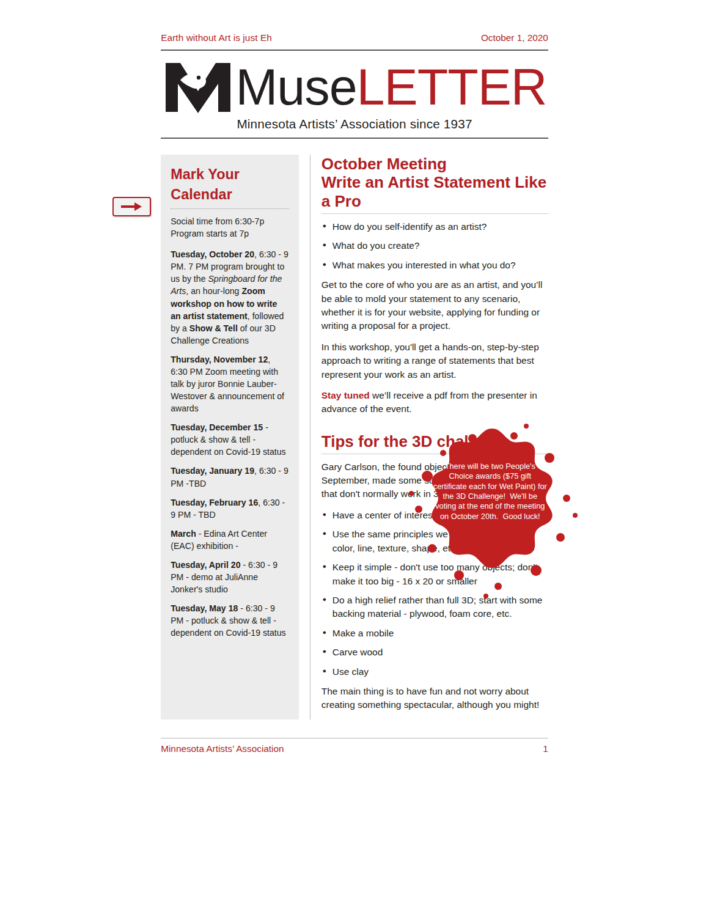Earth without Art is just Eh October 1, 2020
Muse LETTER
Minnesota Artists’ Association since 1937
Mark Your Calendar
Social time from 6:30-7p
Program starts at 7p
Tuesday, October 20, 6:30 - 9 PM. 7 PM program brought to us by the Springboard for the Arts, an hour-long Zoom workshop on how to write an artist statement, followed by a Show & Tell of our 3D Challenge Creations
Thursday, November 12, 6:30 PM Zoom meeting with talk by juror Bonnie Lauber-Westover & announcement of awards
Tuesday, December 15 - potluck & show & tell - dependent on Covid-19 status
Tuesday, January 19, 6:30 - 9 PM -TBD
Tuesday, February 16, 6:30 - 9 PM - TBD
March - Edina Art Center (EAC) exhibition -
Tuesday, April 20 - 6:30 - 9 PM - demo at JuliAnne Jonker's studio
Tuesday, May 18 - 6:30 - 9 PM - potluck & show & tell - dependent on Covid-19 status
October MeetingWrite an Artist Statement Like a Pro
How do you self-identify as an artist?
What do you create?
What makes you interested in what you do?
Get to the core of who you are as an artist, and you’ll be able to mold your statement to any scenario, whether it is for your website, applying for funding or writing a proposal for a project.
In this workshop, you'll get a hands-on, step-by-step approach to writing a range of statements that best represent your work as an artist.
Stay tuned we’ll receive a pdf from the presenter in advance of the event.
Tips for the 3D challenge
Gary Carlson, the found object artist we just saw in September, made some suggestions for those of us that don't normally work in 3D:
Have a center of interest
Use the same principles we use when painting - color, line, texture, shape, etc.
Keep it simple - don't use too many objects; don't make it too big - 16 x 20 or smaller
Do a high relief rather than full 3D; start with some backing material - plywood, foam core, etc.
Make a mobile
Carve wood
Use clay
The main thing is to have fun and not worry about creating something spectacular, although you might!
There will be two People's Choice awards ($75 gift certificate each for Wet Paint) for the 3D Challenge! We'll be voting at the end of the meeting on October 20th. Good luck!
Minnesota Artists’ Association 1